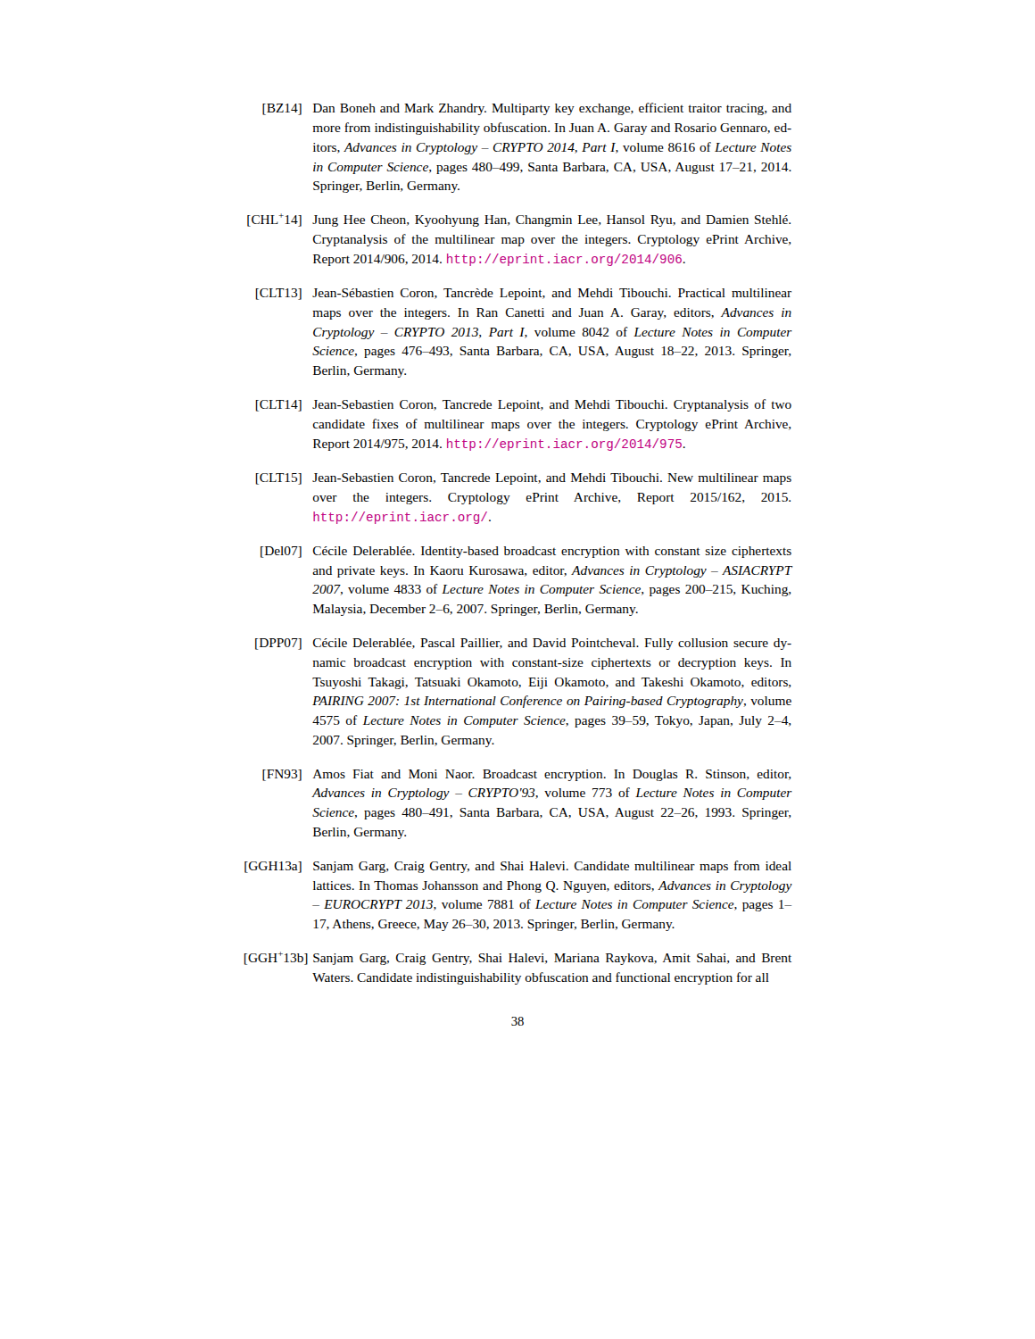[BZ14]
Dan Boneh and Mark Zhandry. Multiparty key exchange, efficient traitor tracing, and more from indistinguishability obfuscation. In Juan A. Garay and Rosario Gennaro, editors, Advances in Cryptology – CRYPTO 2014, Part I, volume 8616 of Lecture Notes in Computer Science, pages 480–499, Santa Barbara, CA, USA, August 17–21, 2014. Springer, Berlin, Germany.
[CHL+14]
Jung Hee Cheon, Kyoohyung Han, Changmin Lee, Hansol Ryu, and Damien Stehlé. Cryptanalysis of the multilinear map over the integers. Cryptology ePrint Archive, Report 2014/906, 2014. http://eprint.iacr.org/2014/906.
[CLT13]
Jean-Sébastien Coron, Tancrède Lepoint, and Mehdi Tibouchi. Practical multilinear maps over the integers. In Ran Canetti and Juan A. Garay, editors, Advances in Cryptology – CRYPTO 2013, Part I, volume 8042 of Lecture Notes in Computer Science, pages 476–493, Santa Barbara, CA, USA, August 18–22, 2013. Springer, Berlin, Germany.
[CLT14]
Jean-Sebastien Coron, Tancrede Lepoint, and Mehdi Tibouchi. Cryptanalysis of two candidate fixes of multilinear maps over the integers. Cryptology ePrint Archive, Report 2014/975, 2014. http://eprint.iacr.org/2014/975.
[CLT15]
Jean-Sebastien Coron, Tancrede Lepoint, and Mehdi Tibouchi. New multilinear maps over the integers. Cryptology ePrint Archive, Report 2015/162, 2015. http://eprint.iacr.org/.
[Del07]
Cécile Delerablée. Identity-based broadcast encryption with constant size ciphertexts and private keys. In Kaoru Kurosawa, editor, Advances in Cryptology – ASIACRYPT 2007, volume 4833 of Lecture Notes in Computer Science, pages 200–215, Kuching, Malaysia, December 2–6, 2007. Springer, Berlin, Germany.
[DPP07]
Cécile Delerablée, Pascal Paillier, and David Pointcheval. Fully collusion secure dynamic broadcast encryption with constant-size ciphertexts or decryption keys. In Tsuyoshi Takagi, Tatsuaki Okamoto, Eiji Okamoto, and Takeshi Okamoto, editors, PAIRING 2007: 1st International Conference on Pairing-based Cryptography, volume 4575 of Lecture Notes in Computer Science, pages 39–59, Tokyo, Japan, July 2–4, 2007. Springer, Berlin, Germany.
[FN93]
Amos Fiat and Moni Naor. Broadcast encryption. In Douglas R. Stinson, editor, Advances in Cryptology – CRYPTO'93, volume 773 of Lecture Notes in Computer Science, pages 480–491, Santa Barbara, CA, USA, August 22–26, 1993. Springer, Berlin, Germany.
[GGH13a]
Sanjam Garg, Craig Gentry, and Shai Halevi. Candidate multilinear maps from ideal lattices. In Thomas Johansson and Phong Q. Nguyen, editors, Advances in Cryptology – EUROCRYPT 2013, volume 7881 of Lecture Notes in Computer Science, pages 1–17, Athens, Greece, May 26–30, 2013. Springer, Berlin, Germany.
[GGH+13b]
Sanjam Garg, Craig Gentry, Shai Halevi, Mariana Raykova, Amit Sahai, and Brent Waters. Candidate indistinguishability obfuscation and functional encryption for all
38